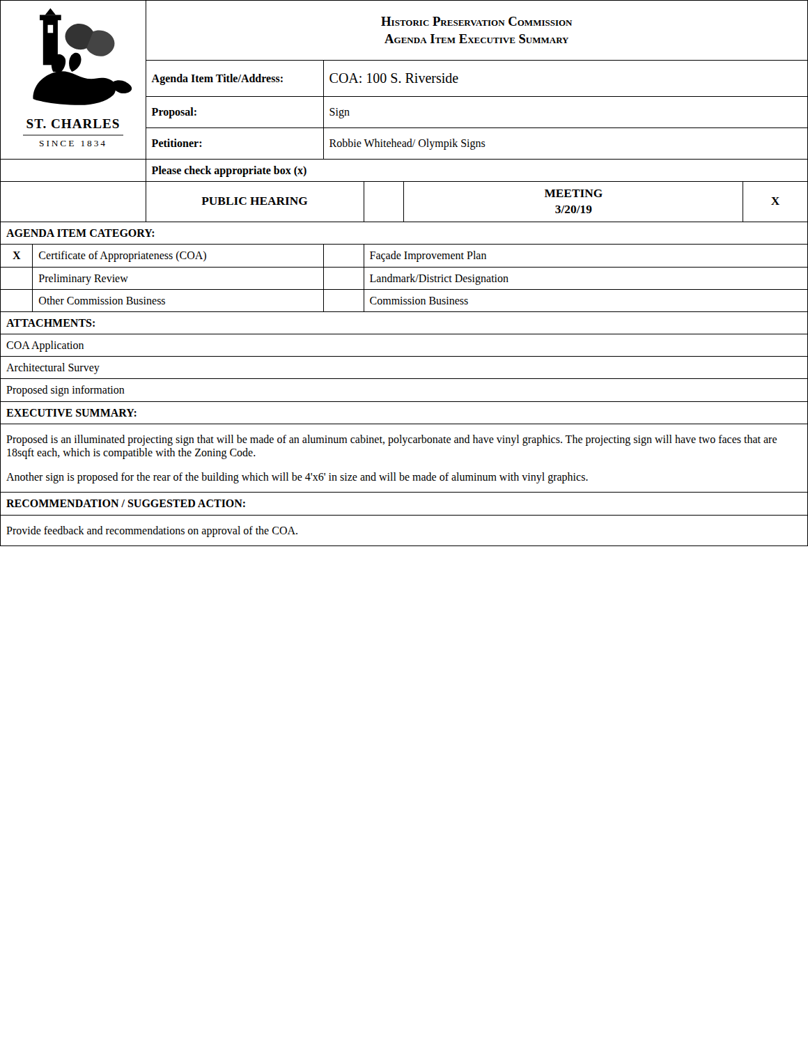| | Historic Preservation Commission Agenda Item Executive Summary |
| Agenda Item Title/Address: | COA: 100 S. Riverside |
| Proposal: | Sign |
| Petitioner: | Robbie Whitehead/ Olympik Signs |
| | Please check appropriate box (x) |
| | PUBLIC HEARING | | MEETING 3/20/19 | X |
| AGENDA ITEM CATEGORY: |
| X | Certificate of Appropriateness (COA) | | Façade Improvement Plan |
| | Preliminary Review | | Landmark/District Designation |
| | Other Commission Business | | Commission Business |
| ATTACHMENTS: |
| COA Application |
| Architectural Survey |
| Proposed sign information |
| EXECUTIVE SUMMARY: |
| Proposed is an illuminated projecting sign that will be made of an aluminum cabinet, polycarbonate and have vinyl graphics. The projecting sign will have two faces that are 18sqft each, which is compatible with the Zoning Code. Another sign is proposed for the rear of the building which will be 4'x6' in size and will be made of aluminum with vinyl graphics. |
| RECOMMENDATION / SUGGESTED ACTION: |
| Provide feedback and recommendations on approval of the COA. |